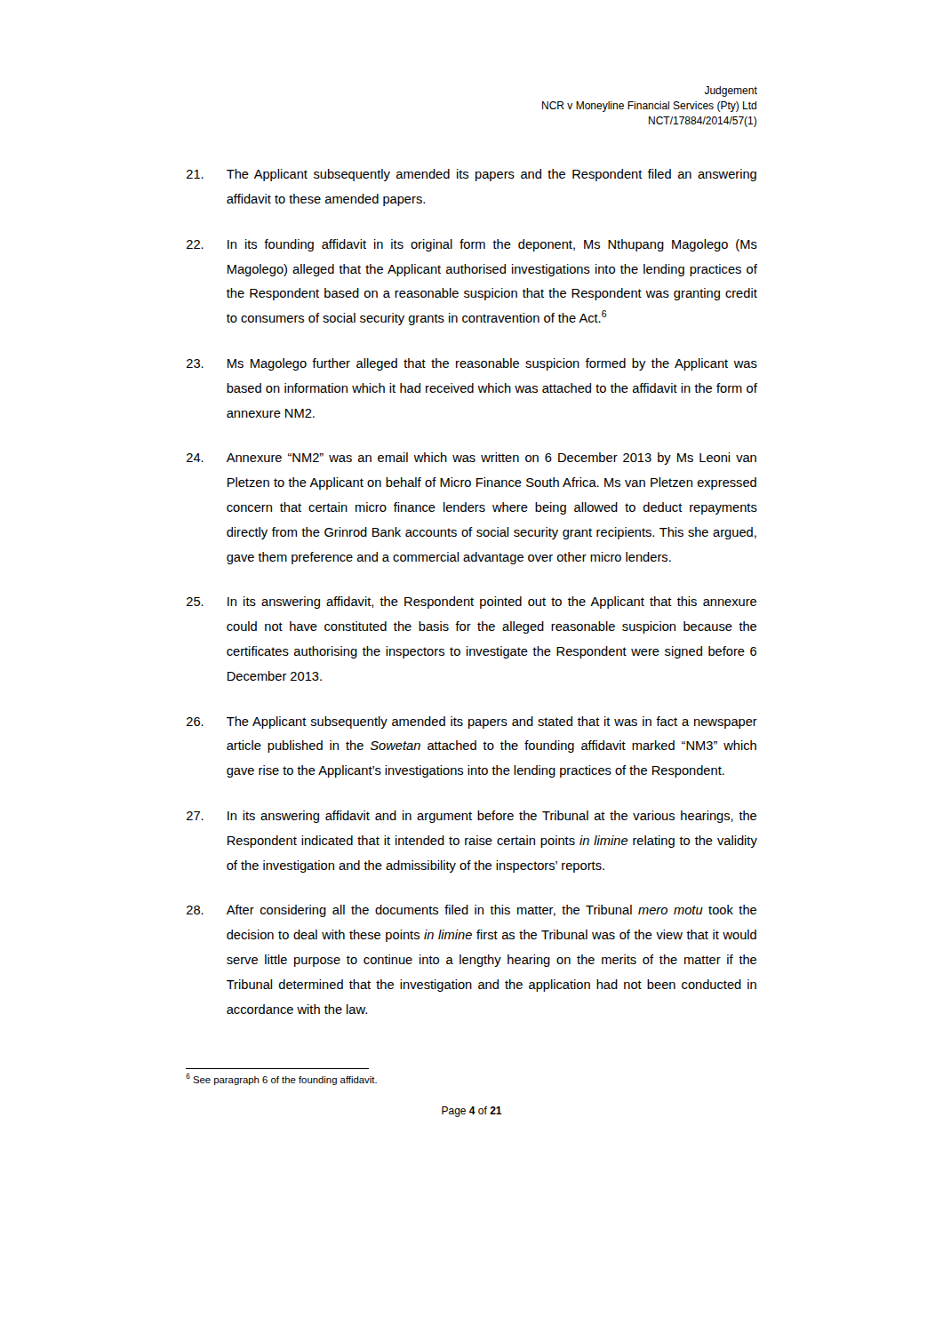Judgement
NCR v Moneyline Financial Services (Pty) Ltd
NCT/17884/2014/57(1)
21. The Applicant subsequently amended its papers and the Respondent filed an answering affidavit to these amended papers.
22. In its founding affidavit in its original form the deponent, Ms Nthupang Magolego (Ms Magolego) alleged that the Applicant authorised investigations into the lending practices of the Respondent based on a reasonable suspicion that the Respondent was granting credit to consumers of social security grants in contravention of the Act.6
23. Ms Magolego further alleged that the reasonable suspicion formed by the Applicant was based on information which it had received which was attached to the affidavit in the form of annexure NM2.
24. Annexure “NM2” was an email which was written on 6 December 2013 by Ms Leoni van Pletzen to the Applicant on behalf of Micro Finance South Africa. Ms van Pletzen expressed concern that certain micro finance lenders where being allowed to deduct repayments directly from the Grinrod Bank accounts of social security grant recipients. This she argued, gave them preference and a commercial advantage over other micro lenders.
25. In its answering affidavit, the Respondent pointed out to the Applicant that this annexure could not have constituted the basis for the alleged reasonable suspicion because the certificates authorising the inspectors to investigate the Respondent were signed before 6 December 2013.
26. The Applicant subsequently amended its papers and stated that it was in fact a newspaper article published in the Sowetan attached to the founding affidavit marked “NM3” which gave rise to the Applicant’s investigations into the lending practices of the Respondent.
27. In its answering affidavit and in argument before the Tribunal at the various hearings, the Respondent indicated that it intended to raise certain points in limine relating to the validity of the investigation and the admissibility of the inspectors’ reports.
28. After considering all the documents filed in this matter, the Tribunal mero motu took the decision to deal with these points in limine first as the Tribunal was of the view that it would serve little purpose to continue into a lengthy hearing on the merits of the matter if the Tribunal determined that the investigation and the application had not been conducted in accordance with the law.
6 See paragraph 6 of the founding affidavit.
Page 4 of 21